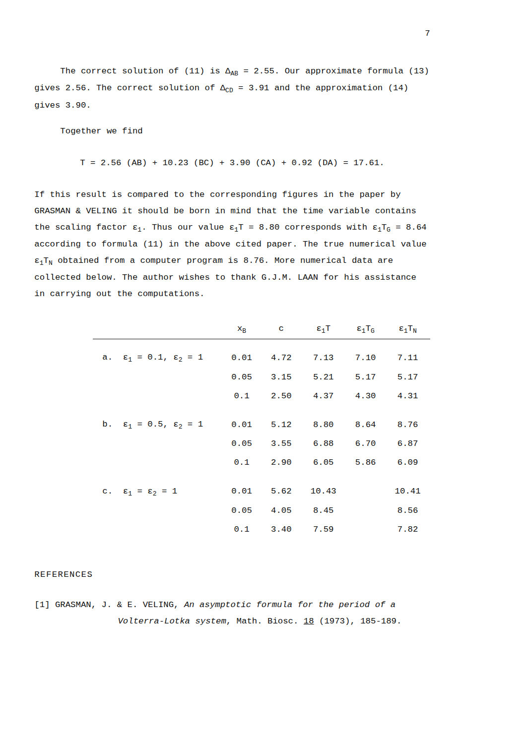7
The correct solution of (11) is ΔAB = 2.55. Our approximate formula (13) gives 2.56. The correct solution of ΔCD = 3.91 and the approximation (14) gives 3.90.
Together we find
T = 2.56 (AB) + 10.23 (BC) + 3.90 (CA) + 0.92 (DA) = 17.61.
If this result is compared to the corresponding figures in the paper by GRASMAN & VELING it should be born in mind that the time variable contains the scaling factor ε1. Thus our value ε1T = 8.80 corresponds with ε1TG = 8.64 according to formula (11) in the above cited paper. The true numerical value ε1TN obtained from a computer program is 8.76. More numerical data are collected below. The author wishes to thank G.J.M. LAAN for his assistance in carrying out the computations.
| | x B | c | ε 1 T | ε 1 T G | ε 1 T N |
| --- | --- | --- | --- | --- | --- |
| a. ε 1 = 0.1, ε 2 = 1 | 0.01 | 4.72 | 7.13 | 7.10 | 7.11 |
| | 0.05 | 3.15 | 5.21 | 5.17 | 5.17 |
| | 0.1 | 2.50 | 4.37 | 4.30 | 4.31 |
| b. ε 1 = 0.5, ε 2 = 1 | 0.01 | 5.12 | 8.80 | 8.64 | 8.76 |
| | 0.05 | 3.55 | 6.88 | 6.70 | 6.87 |
| | 0.1 | 2.90 | 6.05 | 5.86 | 6.09 |
| c. ε 1 = ε 2 = 1 | 0.01 | 5.62 | 10.43 | | 10.41 |
| | 0.05 | 4.05 | 8.45 | | 8.56 |
| | 0.1 | 3.40 | 7.59 | | 7.82 |
REFERENCES
[1] GRASMAN, J. & E. VELING, An asymptotic formula for the period of a Volterra-Lotka system, Math. Biosc. 18 (1973), 185-189.